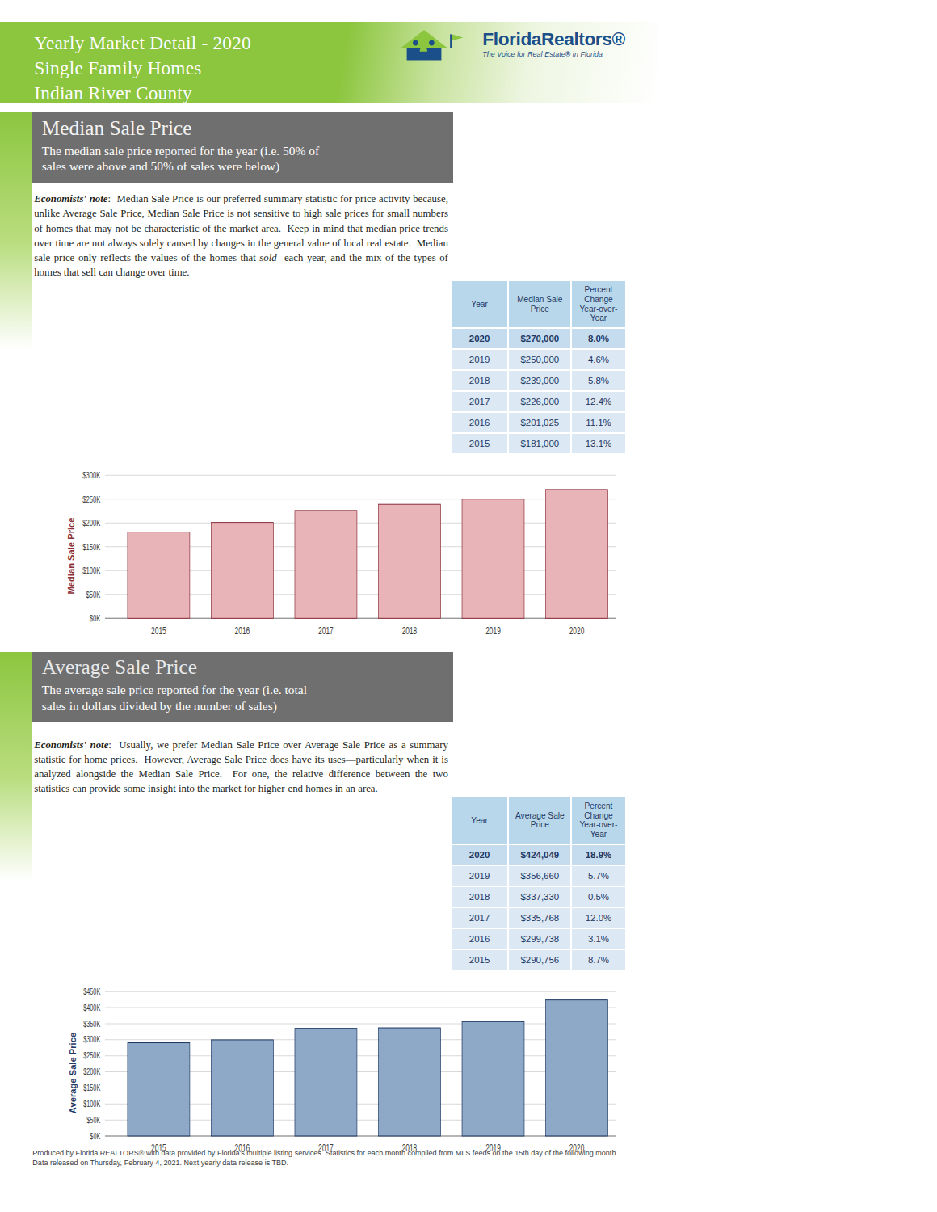Yearly Market Detail - 2020
Single Family Homes
Indian River County
FloridaRealtors®
The Voice for Real Estate® in Florida
Median Sale Price
The median sale price reported for the year (i.e. 50% of
sales were above and 50% of sales were below)
Economists' note: Median Sale Price is our preferred summary statistic for price activity because, unlike Average Sale Price, Median Sale Price is not sensitive to high sale prices for small numbers of homes that may not be characteristic of the market area. Keep in mind that median price trends over time are not always solely caused by changes in the general value of local real estate. Median sale price only reflects the values of the homes that sold each year, and the mix of the types of homes that sell can change over time.
| Year | Median Sale Price | Percent Change Year-over-Year |
| --- | --- | --- |
| 2020 | $270,000 | 8.0% |
| 2019 | $250,000 | 4.6% |
| 2018 | $239,000 | 5.8% |
| 2017 | $226,000 | 12.4% |
| 2016 | $201,025 | 11.1% |
| 2015 | $181,000 | 13.1% |
Median Sale Price
$300K $250K $200K $150K $100K $50K $0K 2015 2016 2017 2018 2019 2020
Average Sale Price
The average sale price reported for the year (i.e. total
sales in dollars divided by the number of sales)
Economists' note: Usually, we prefer Median Sale Price over Average Sale Price as a summary statistic for home prices. However, Average Sale Price does have its uses—particularly when it is analyzed alongside the Median Sale Price. For one, the relative difference between the two statistics can provide some insight into the market for higher-end homes in an area.
| Year | Average Sale Price | Percent Change Year-over-Year |
| --- | --- | --- |
| 2020 | $424,049 | 18.9% |
| 2019 | $356,660 | 5.7% |
| 2018 | $337,330 | 0.5% |
| 2017 | $335,768 | 12.0% |
| 2016 | $299,738 | 3.1% |
| 2015 | $290,756 | 8.7% |
Average Sale Price
$450K $400K $350K $300K $250K $200K $150K $100K $50K $0K 2015 2016 2017 2018 2019 2020
Produced by Florida REALTORS® with data provided by Florida's multiple listing services. Statistics for each month compiled from MLS feeds on the 15th day of the following month.
Data released on Thursday, February 4, 2021. Next yearly data release is TBD.